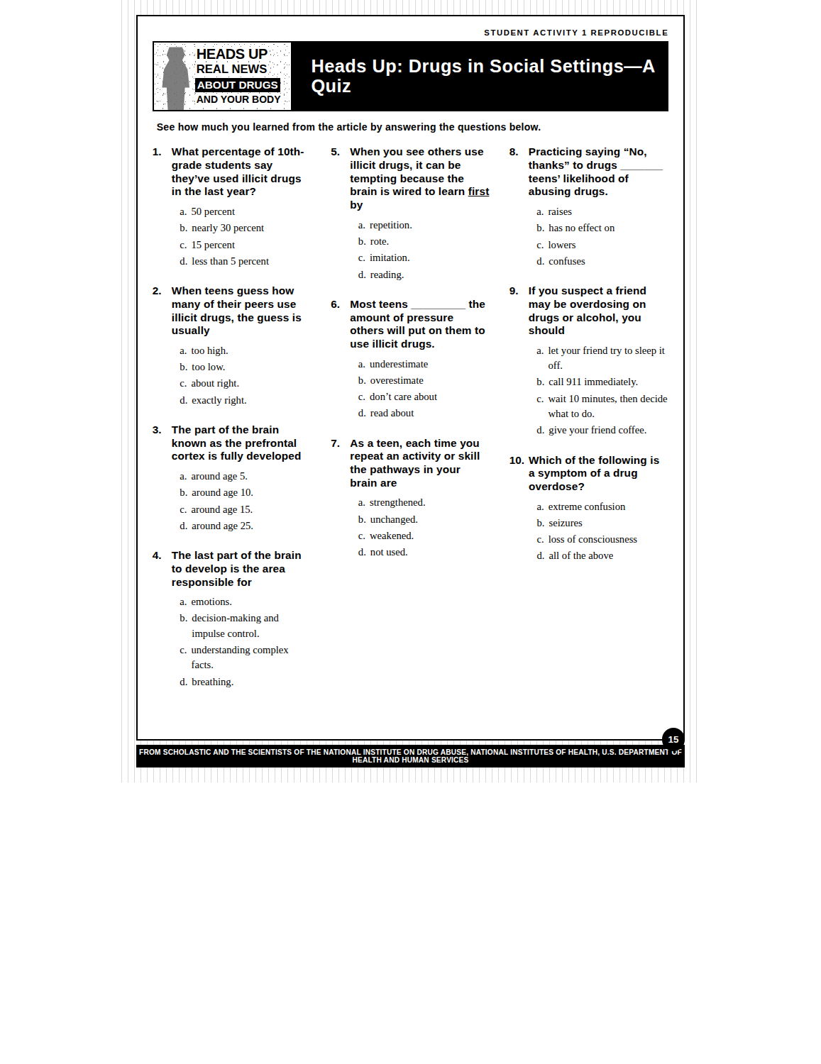STUDENT ACTIVITY 1 REPRODUCIBLE
HEADS UP
REAL NEWS
ABOUT DRUGS
AND YOUR BODY
Heads Up: Drugs in Social Settings—A Quiz
See how much you learned from the article by answering the questions below.
1.
What percentage of 10th-grade students say they’ve used illicit drugs in the last year?
a. 50 percent
b. nearly 30 percent
c. 15 percent
d. less than 5 percent
2.
When teens guess how many of their peers use illicit drugs, the guess is usually
a. too high.
b. too low.
c. about right.
d. exactly right.
3.
The part of the brain known as the prefrontal cortex is fully developed
a. around age 5.
b. around age 10.
c. around age 15.
d. around age 25.
4.
The last part of the brain to develop is the area responsible for
a. emotions.
b. decision-making and impulse control.
c. understanding complex facts.
d. breathing.
5.
When you see others use illicit drugs, it can be tempting because the brain is wired to learn first by
a. repetition.
b. rote.
c. imitation.
d. reading.
6.
Most teens _________ the amount of pressure others will put on them to use illicit drugs.
a. underestimate
b. overestimate
c. don’t care about
d. read about
7.
As a teen, each time you repeat an activity or skill the pathways in your brain are
a. strengthened.
b. unchanged.
c. weakened.
d. not used.
8.
Practicing saying “No, thanks” to drugs _______ teens’ likelihood of abusing drugs.
a. raises
b. has no effect on
c. lowers
d. confuses
9.
If you suspect a friend may be overdosing on drugs or alcohol, you should
a. let your friend try to sleep it off.
b. call 911 immediately.
c. wait 10 minutes, then decide what to do.
d. give your friend coffee.
10.
Which of the following is a symptom of a drug overdose?
a. extreme confusion
b. seizures
c. loss of consciousness
d. all of the above
15
FROM SCHOLASTIC AND THE SCIENTISTS OF THE NATIONAL INSTITUTE ON DRUG ABUSE, NATIONAL INSTITUTES OF HEALTH, U.S. DEPARTMENT OF HEALTH AND HUMAN SERVICES